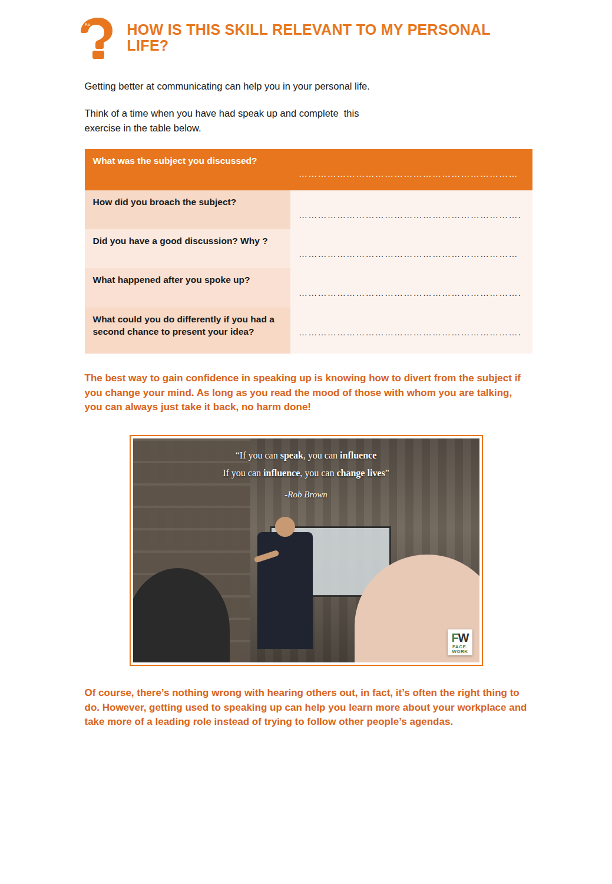F.u
How is this skill relevant to my personal life?
Getting better at communicating can help you in your personal life.
Think of a time when you have had speak up and complete this
exercise in the table below.
| What was the subject you discussed? | …………………………………………………………… |
| How did you broach the subject? | ……………………………………………………………. |
| Did you have a good discussion? Why ? | …………………………………………………………… |
| What happened after you spoke up? | ……………………………………………………………. |
| What could you do differently if you had a second chance to present your idea? | ……………………………………………………………. |
The best way to gain confidence in speaking up is knowing how to divert from the subject if you change your mind. As long as you read the mood of those with whom you are talking, you can always just take it back, no harm done!
“If you can speak, you can influence
If you can influence, you can change lives” -Rob Brown
FW
FACE.
WORK
Of course, there’s nothing wrong with hearing others out, in fact, it’s often the right thing to do. However, getting used to speaking up can help you learn more about your workplace and take more of a leading role instead of trying to follow other people’s agendas.